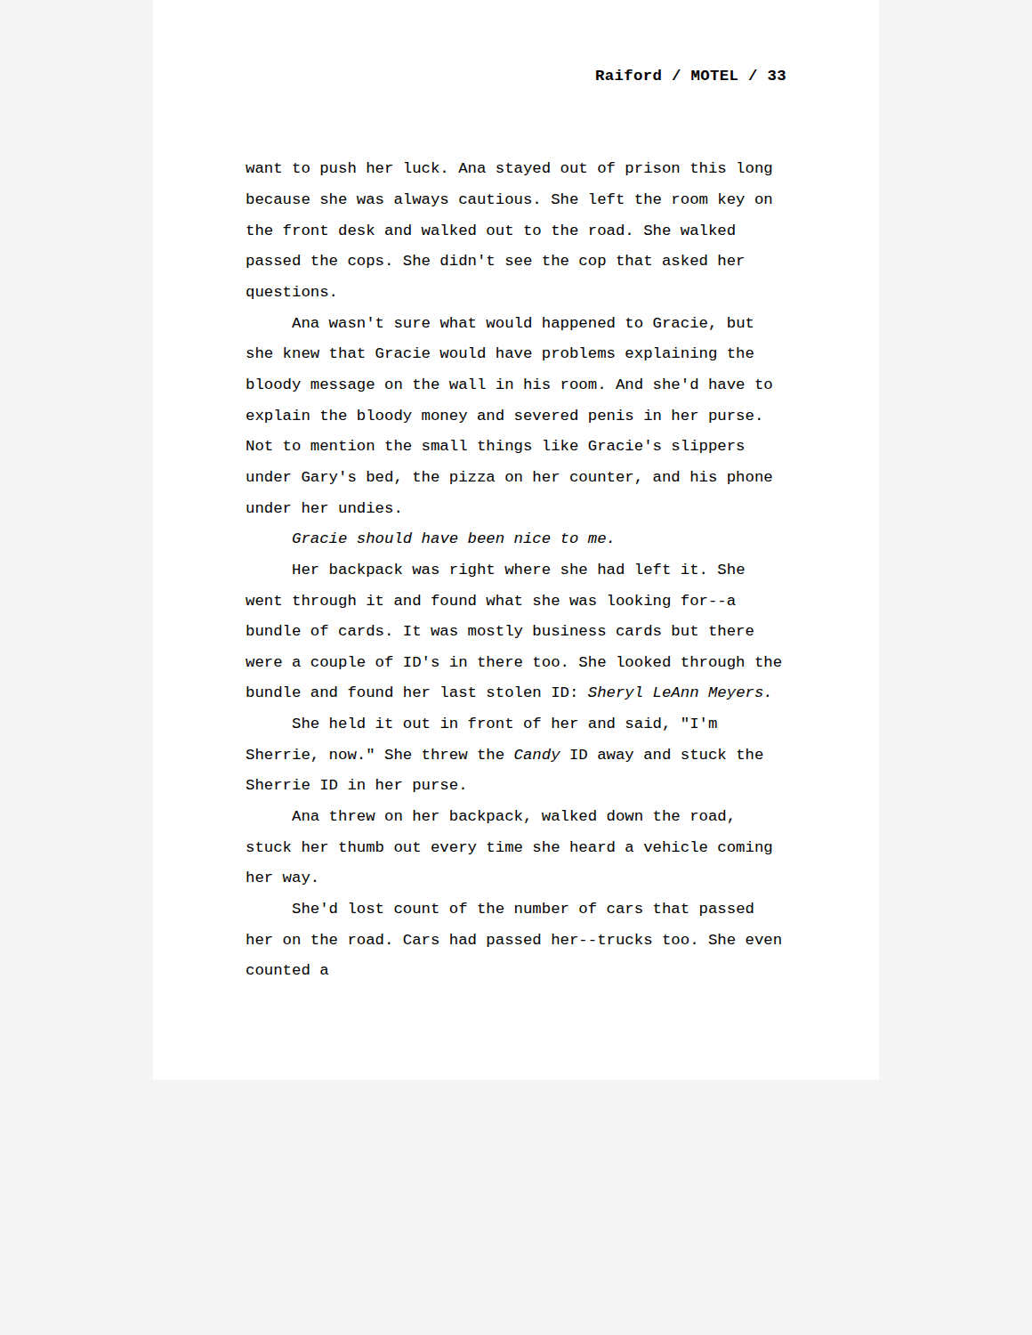Raiford / MOTEL / 33
want to push her luck. Ana stayed out of prison this long because she was always cautious. She left the room key on the front desk and walked out to the road. She walked passed the cops. She didn't see the cop that asked her questions.
Ana wasn't sure what would happened to Gracie, but she knew that Gracie would have problems explaining the bloody message on the wall in his room. And she'd have to explain the bloody money and severed penis in her purse. Not to mention the small things like Gracie's slippers under Gary's bed, the pizza on her counter, and his phone under her undies.
Gracie should have been nice to me.
Her backpack was right where she had left it. She went through it and found what she was looking for--a bundle of cards. It was mostly business cards but there were a couple of ID's in there too. She looked through the bundle and found her last stolen ID: Sheryl LeAnn Meyers.
She held it out in front of her and said, "I'm Sherrie, now." She threw the Candy ID away and stuck the Sherrie ID in her purse.
Ana threw on her backpack, walked down the road, stuck her thumb out every time she heard a vehicle coming her way.
She'd lost count of the number of cars that passed her on the road. Cars had passed her--trucks too. She even counted a